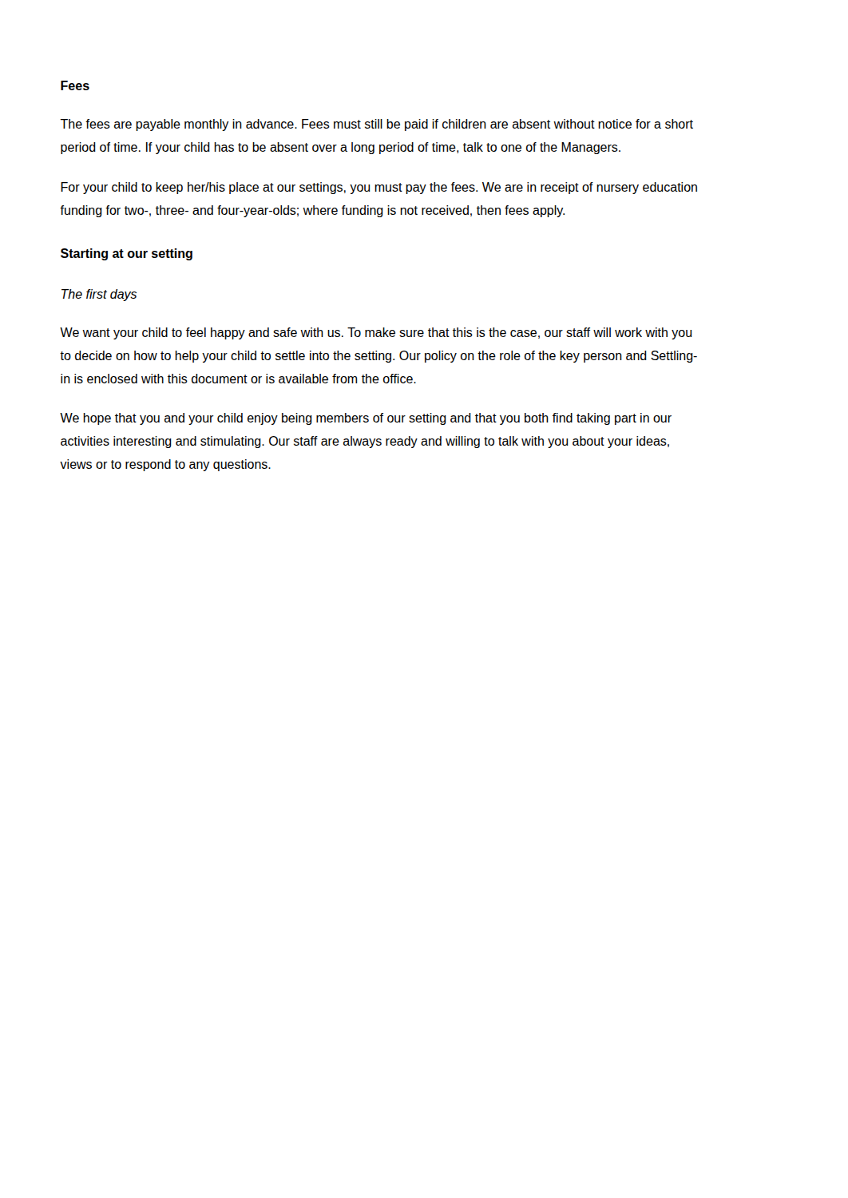Fees
The fees are payable monthly in advance. Fees must still be paid if children are absent without notice for a short period of time. If your child has to be absent over a long period of time, talk to one of the Managers.
For your child to keep her/his place at our settings, you must pay the fees. We are in receipt of nursery education funding for two-, three- and four-year-olds; where funding is not received, then fees apply.
Starting at our setting
The first days
We want your child to feel happy and safe with us. To make sure that this is the case, our staff will work with you to decide on how to help your child to settle into the setting. Our policy on the role of the key person and Settling-in is enclosed with this document or is available from the office.
We hope that you and your child enjoy being members of our setting and that you both find taking part in our activities interesting and stimulating. Our staff are always ready and willing to talk with you about your ideas, views or to respond to any questions.